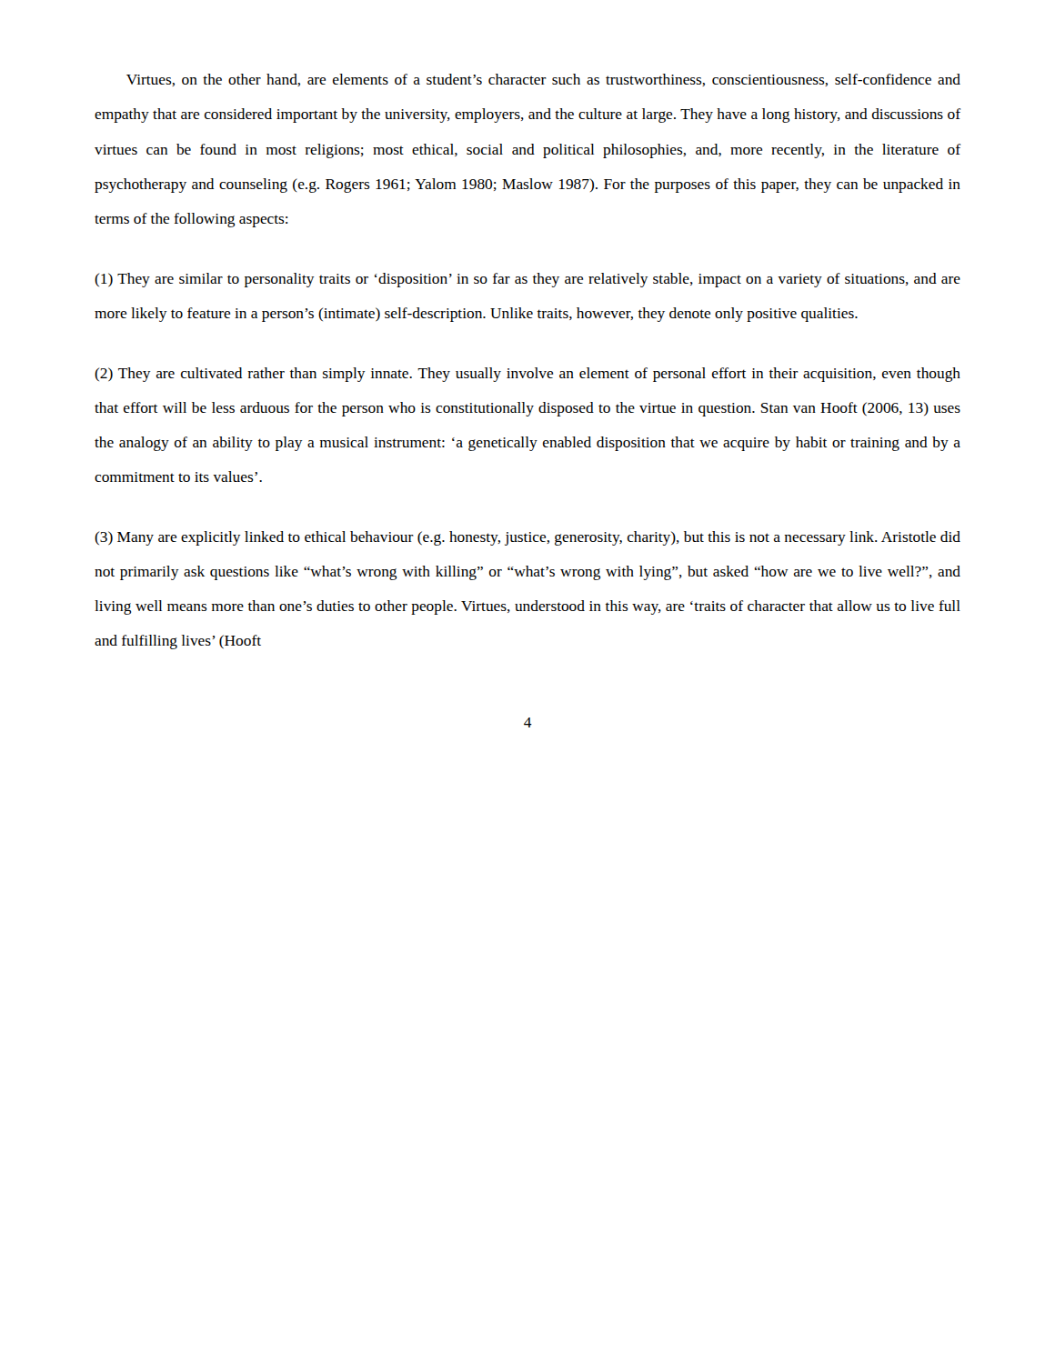Virtues, on the other hand, are elements of a student’s character such as trustworthiness, conscientiousness, self-confidence and empathy that are considered important by the university, employers, and the culture at large. They have a long history, and discussions of virtues can be found in most religions; most ethical, social and political philosophies, and, more recently, in the literature of psychotherapy and counseling (e.g. Rogers 1961; Yalom 1980; Maslow 1987). For the purposes of this paper, they can be unpacked in terms of the following aspects:
(1) They are similar to personality traits or ‘disposition’ in so far as they are relatively stable, impact on a variety of situations, and are more likely to feature in a person’s (intimate) self-description. Unlike traits, however, they denote only positive qualities.
(2) They are cultivated rather than simply innate. They usually involve an element of personal effort in their acquisition, even though that effort will be less arduous for the person who is constitutionally disposed to the virtue in question. Stan van Hooft (2006, 13) uses the analogy of an ability to play a musical instrument: ‘a genetically enabled disposition that we acquire by habit or training and by a commitment to its values’.
(3) Many are explicitly linked to ethical behaviour (e.g. honesty, justice, generosity, charity), but this is not a necessary link. Aristotle did not primarily ask questions like “what’s wrong with killing” or “what’s wrong with lying”, but asked “how are we to live well?”, and living well means more than one’s duties to other people. Virtues, understood in this way, are ‘traits of character that allow us to live full and fulfilling lives’ (Hooft
4